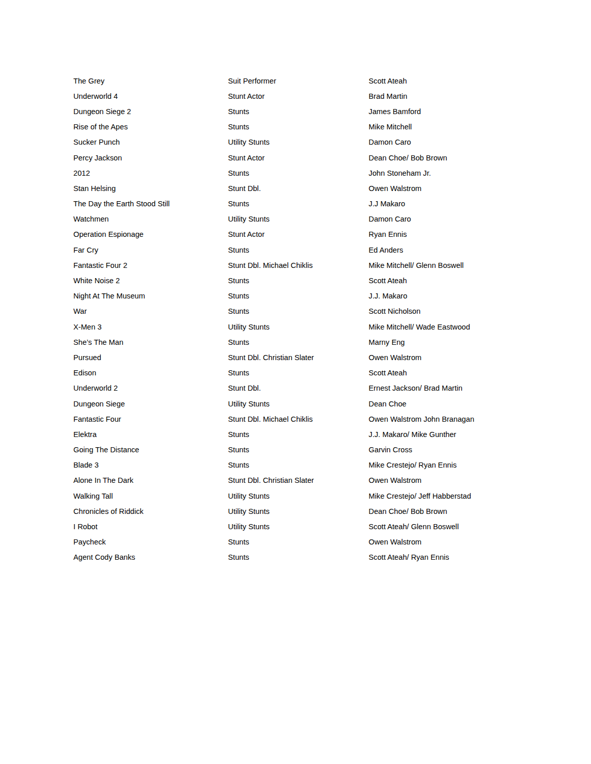| The Grey | Suit Performer | Scott Ateah |
| Underworld 4 | Stunt Actor | Brad Martin |
| Dungeon Siege 2 | Stunts | James Bamford |
| Rise of the Apes | Stunts | Mike Mitchell |
| Sucker Punch | Utility Stunts | Damon Caro |
| Percy Jackson | Stunt Actor | Dean Choe/ Bob Brown |
| 2012 | Stunts | John Stoneham Jr. |
| Stan Helsing | Stunt Dbl. | Owen Walstrom |
| The Day the Earth Stood Still | Stunts | J.J Makaro |
| Watchmen | Utility Stunts | Damon Caro |
| Operation Espionage | Stunt Actor | Ryan Ennis |
| Far Cry | Stunts | Ed Anders |
| Fantastic Four 2 | Stunt Dbl. Michael Chiklis | Mike Mitchell/ Glenn Boswell |
| White Noise 2 | Stunts | Scott Ateah |
| Night At The Museum | Stunts | J.J. Makaro |
| War | Stunts | Scott Nicholson |
| X-Men 3 | Utility Stunts | Mike Mitchell/ Wade Eastwood |
| She’s The Man | Stunts | Marny Eng |
| Pursued | Stunt Dbl. Christian Slater | Owen Walstrom |
| Edison | Stunts | Scott Ateah |
| Underworld 2 | Stunt Dbl. | Ernest Jackson/ Brad Martin |
| Dungeon Siege | Utility Stunts | Dean Choe |
| Fantastic Four | Stunt Dbl. Michael Chiklis | Owen Walstrom John Branagan |
| Elektra | Stunts | J.J. Makaro/ Mike Gunther |
| Going The Distance | Stunts | Garvin Cross |
| Blade 3 | Stunts | Mike Crestejo/ Ryan Ennis |
| Alone In The Dark | Stunt Dbl. Christian Slater | Owen Walstrom |
| Walking Tall | Utility Stunts | Mike Crestejo/ Jeff Habberstad |
| Chronicles of Riddick | Utility Stunts | Dean Choe/ Bob Brown |
| I Robot | Utility Stunts | Scott Ateah/ Glenn Boswell |
| Paycheck | Stunts | Owen Walstrom |
| Agent Cody Banks | Stunts | Scott Ateah/ Ryan Ennis |